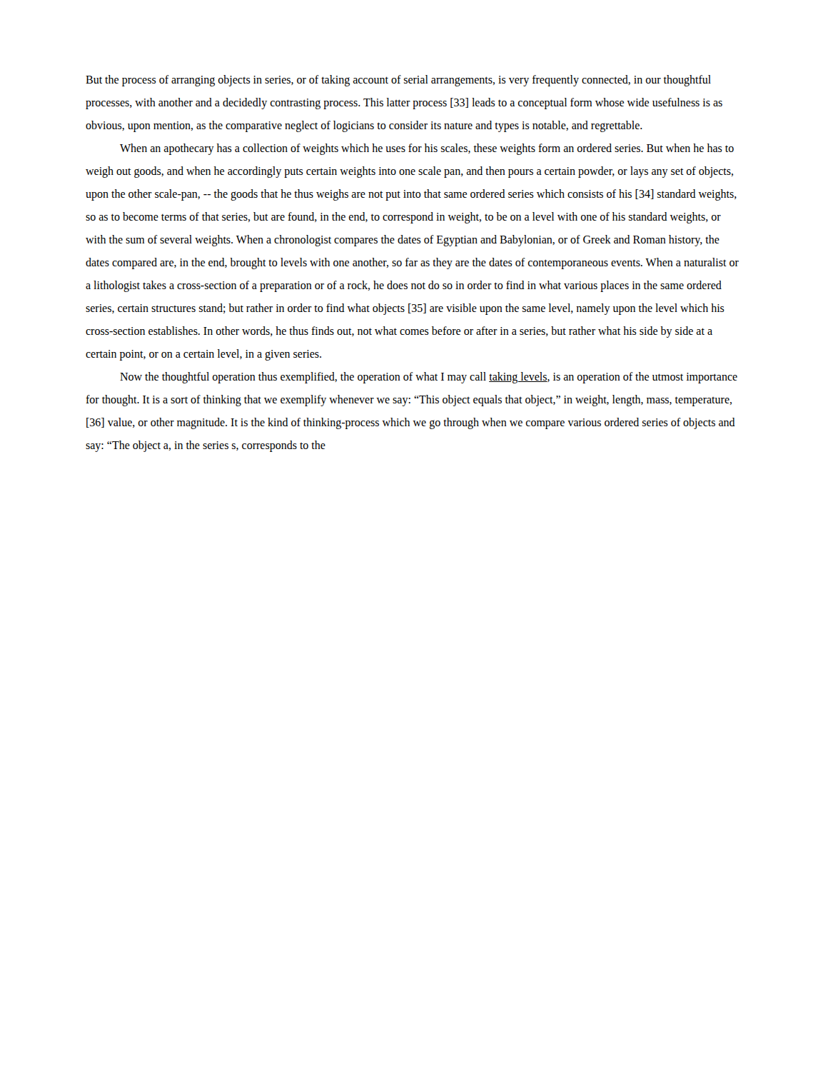But the process of arranging objects in series, or of taking account of serial arrangements, is very frequently connected, in our thoughtful processes, with another and a decidedly contrasting process. This latter process [33] leads to a conceptual form whose wide usefulness is as obvious, upon mention, as the comparative neglect of logicians to consider its nature and types is notable, and regrettable.
When an apothecary has a collection of weights which he uses for his scales, these weights form an ordered series. But when he has to weigh out goods, and when he accordingly puts certain weights into one scale pan, and then pours a certain powder, or lays any set of objects, upon the other scale-pan, -- the goods that he thus weighs are not put into that same ordered series which consists of his [34] standard weights, so as to become terms of that series, but are found, in the end, to correspond in weight, to be on a level with one of his standard weights, or with the sum of several weights. When a chronologist compares the dates of Egyptian and Babylonian, or of Greek and Roman history, the dates compared are, in the end, brought to levels with one another, so far as they are the dates of contemporaneous events. When a naturalist or a lithologist takes a cross-section of a preparation or of a rock, he does not do so in order to find in what various places in the same ordered series, certain structures stand; but rather in order to find what objects [35] are visible upon the same level, namely upon the level which his cross-section establishes. In other words, he thus finds out, not what comes before or after in a series, but rather what his side by side at a certain point, or on a certain level, in a given series.
Now the thoughtful operation thus exemplified, the operation of what I may call taking levels, is an operation of the utmost importance for thought. It is a sort of thinking that we exemplify whenever we say: “This object equals that object,” in weight, length, mass, temperature, [36] value, or other magnitude. It is the kind of thinking-process which we go through when we compare various ordered series of objects and say: “The object a, in the series s, corresponds to the